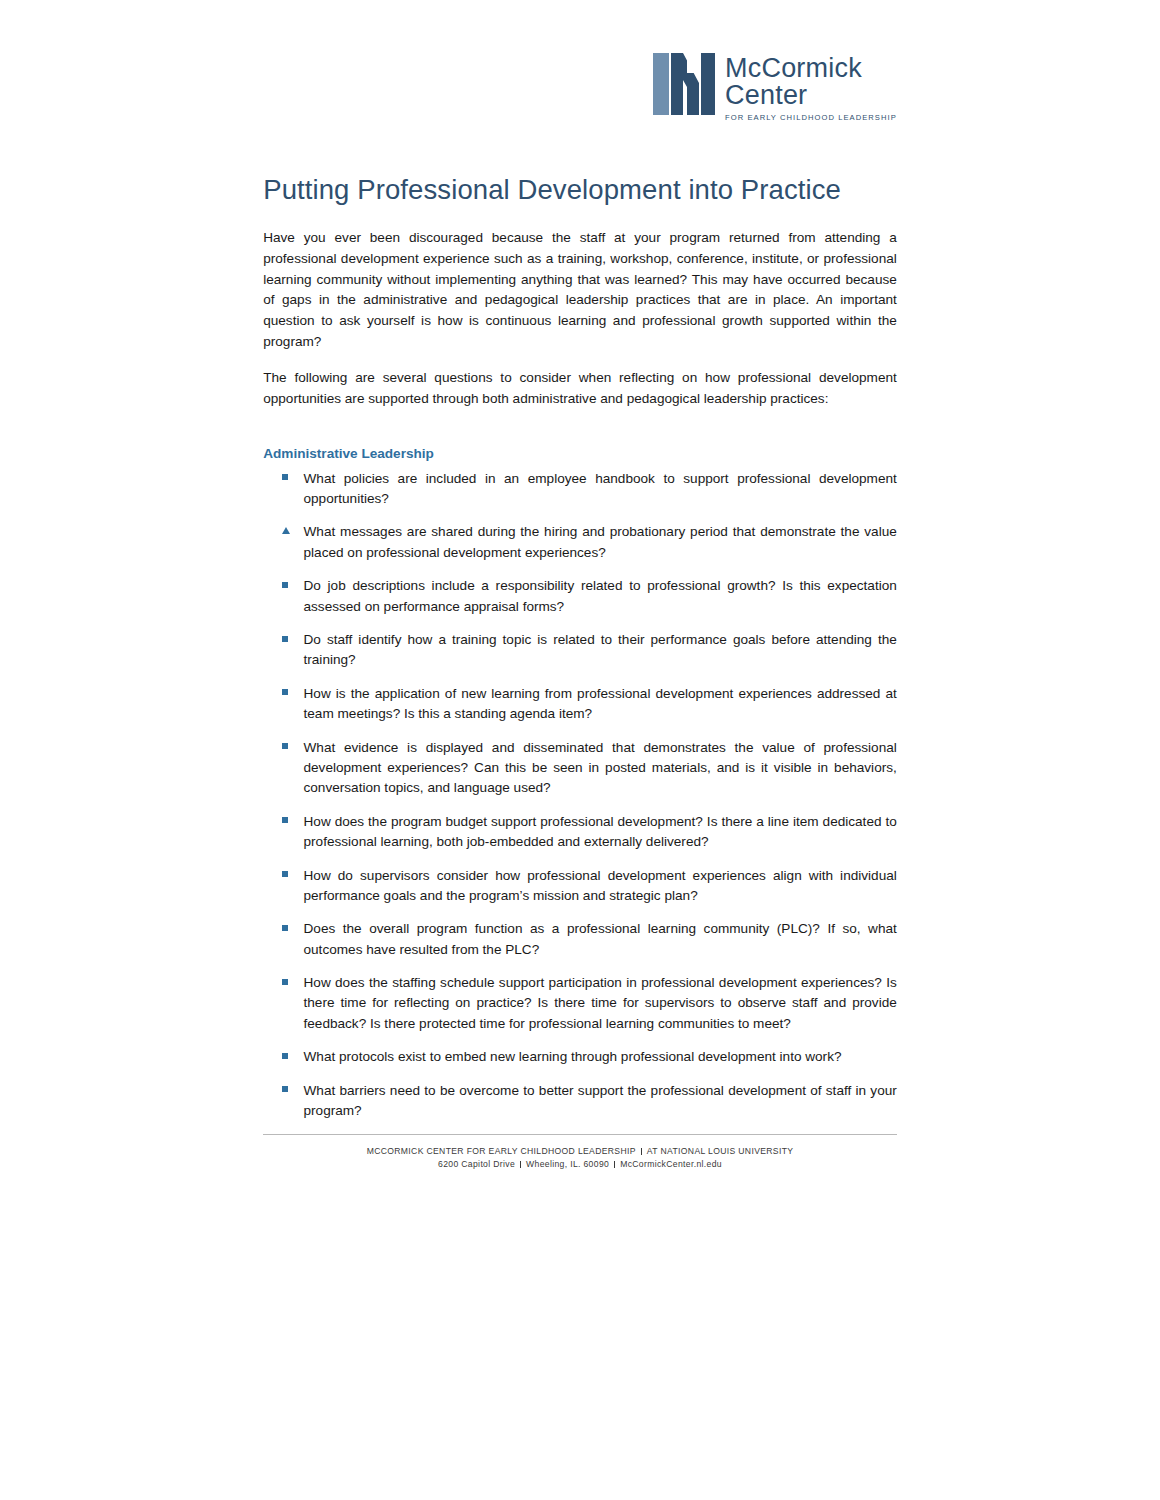McCormick Center FOR EARLY CHILDHOOD LEADERSHIP
Putting Professional Development into Practice
Have you ever been discouraged because the staff at your program returned from attending a professional development experience such as a training, workshop, conference, institute, or professional learning community without implementing anything that was learned? This may have occurred because of gaps in the administrative and pedagogical leadership practices that are in place. An important question to ask yourself is how is continuous learning and professional growth supported within the program?
The following are several questions to consider when reflecting on how professional development opportunities are supported through both administrative and pedagogical leadership practices:
Administrative Leadership
What policies are included in an employee handbook to support professional development opportunities?
What messages are shared during the hiring and probationary period that demonstrate the value placed on professional development experiences?
Do job descriptions include a responsibility related to professional growth? Is this expectation assessed on performance appraisal forms?
Do staff identify how a training topic is related to their performance goals before attending the training?
How is the application of new learning from professional development experiences addressed at team meetings? Is this a standing agenda item?
What evidence is displayed and disseminated that demonstrates the value of professional development experiences? Can this be seen in posted materials, and is it visible in behaviors, conversation topics, and language used?
How does the program budget support professional development? Is there a line item dedicated to professional learning, both job-embedded and externally delivered?
How do supervisors consider how professional development experiences align with individual performance goals and the program’s mission and strategic plan?
Does the overall program function as a professional learning community (PLC)? If so, what outcomes have resulted from the PLC?
How does the staffing schedule support participation in professional development experiences? Is there time for reflecting on practice? Is there time for supervisors to observe staff and provide feedback? Is there protected time for professional learning communities to meet?
What protocols exist to embed new learning through professional development into work?
What barriers need to be overcome to better support the professional development of staff in your program?
McCormick Center for Early Childhood Leadership at National Louis University
6200 Capitol Drive Wheeling, IL. 60090 McCormickCenter.nl.edu